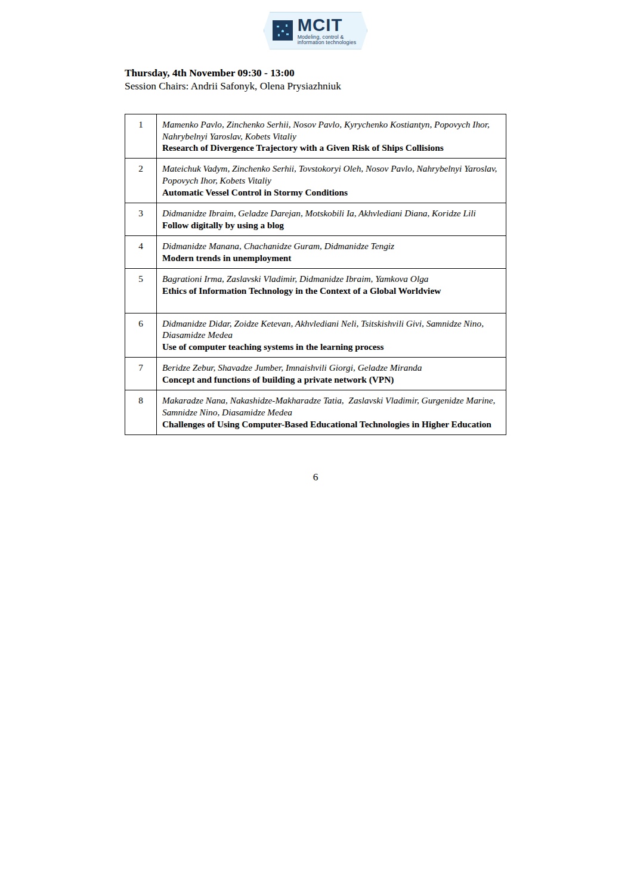MCIT
Modeling, control &
information technologies
Thursday, 4th November 09:30 - 13:00
Session Chairs: Andrii Safonyk, Olena Prysiazhniuk
| 1 | Mamenko Pavlo, Zinchenko Serhii, Nosov Pavlo, Kyrychenko Kostiantyn, Popovych Ihor, Nahrybelnyi Yaroslav, Kobets Vitaliy Research of Divergence Trajectory with a Given Risk of Ships Collisions |
| 2 | Mateichuk Vadym, Zinchenko Serhii, Tovstokoryi Oleh, Nosov Pavlo, Nahrybelnyi Yaroslav, Popovych Ihor, Kobets Vitaliy Automatic Vessel Control in Stormy Conditions |
| 3 | Didmanidze Ibraim, Geladze Darejan, Motskobili Ia, Akhvlediani Diana, Koridze Lili Follow digitally by using a blog |
| 4 | Didmanidze Manana, Chachanidze Guram, Didmanidze Tengiz Modern trends in unemployment |
| 5 | Bagrationi Irma, Zaslavski Vladimir, Didmanidze Ibraim, Yamkova Olga Ethics of Information Technology in the Context of a Global Worldview |
| 6 | Didmanidze Didar, Zoidze Ketevan, Akhvlediani Neli, Tsitskishvili Givi, Samnidze Nino, Diasamidze Medea Use of computer teaching systems in the learning process |
| 7 | Beridze Zebur, Shavadze Jumber, Imnaishvili Giorgi, Geladze Miranda Concept and functions of building a private network (VPN) |
| 8 | Makaradze Nana, Nakashidze-Makharadze Tatia, Zaslavski Vladimir, Gurgenidze Marine, Samnidze Nino, Diasamidze Medea Challenges of Using Computer-Based Educational Technologies in Higher Education |
6